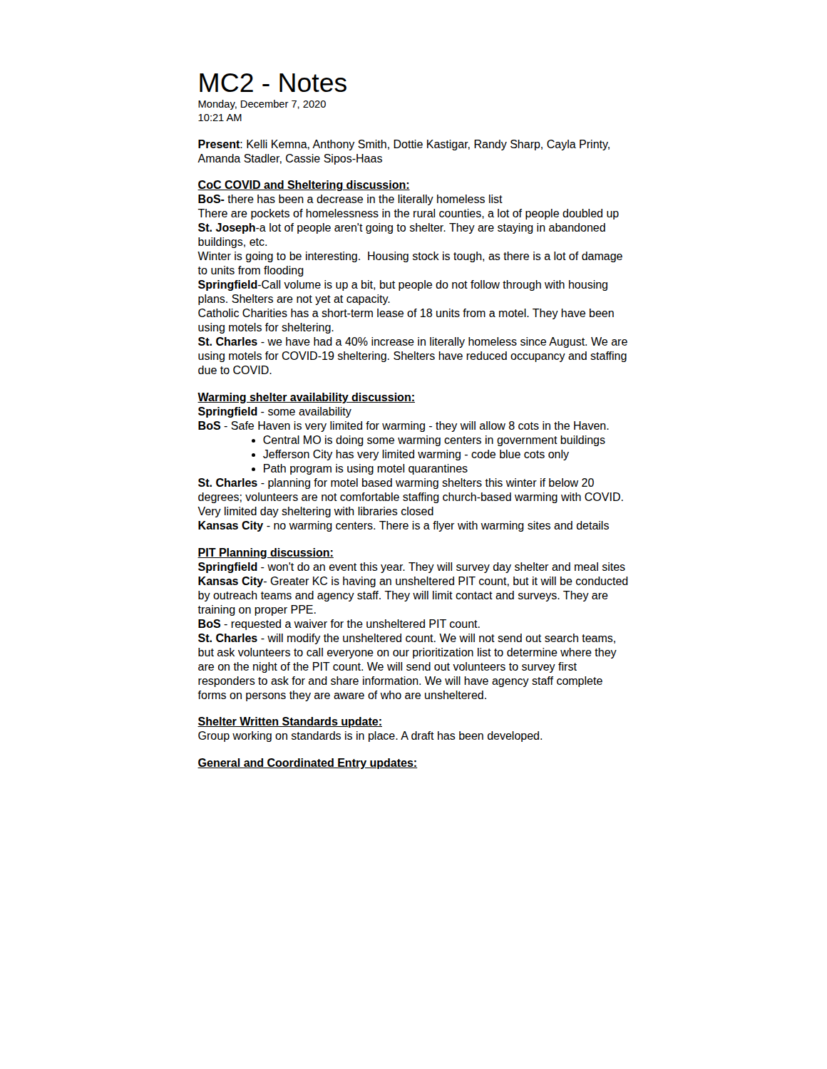MC2 - Notes
Monday, December 7, 2020
10:21 AM
Present: Kelli Kemna, Anthony Smith, Dottie Kastigar, Randy Sharp, Cayla Printy, Amanda Stadler, Cassie Sipos-Haas
CoC COVID and Sheltering discussion:
BoS- there has been a decrease in the literally homeless list
There are pockets of homelessness in the rural counties, a lot of people doubled up
St. Joseph-a lot of people aren't going to shelter. They are staying in abandoned buildings, etc.
Winter is going to be interesting. Housing stock is tough, as there is a lot of damage to units from flooding
Springfield-Call volume is up a bit, but people do not follow through with housing plans. Shelters are not yet at capacity.
Catholic Charities has a short-term lease of 18 units from a motel. They have been using motels for sheltering.
St. Charles - we have had a 40% increase in literally homeless since August. We are using motels for COVID-19 sheltering. Shelters have reduced occupancy and staffing due to COVID.
Warming shelter availability discussion:
Springfield - some availability
BoS - Safe Haven is very limited for warming - they will allow 8 cots in the Haven.
Central MO is doing some warming centers in government buildings
Jefferson City has very limited warming - code blue cots only
Path program is using motel quarantines
St. Charles - planning for motel based warming shelters this winter if below 20 degrees; volunteers are not comfortable staffing church-based warming with COVID. Very limited day sheltering with libraries closed
Kansas City - no warming centers. There is a flyer with warming sites and details
PIT Planning discussion:
Springfield - won't do an event this year. They will survey day shelter and meal sites
Kansas City- Greater KC is having an unsheltered PIT count, but it will be conducted by outreach teams and agency staff. They will limit contact and surveys. They are training on proper PPE.
BoS - requested a waiver for the unsheltered PIT count.
St. Charles - will modify the unsheltered count. We will not send out search teams, but ask volunteers to call everyone on our prioritization list to determine where they are on the night of the PIT count. We will send out volunteers to survey first responders to ask for and share information. We will have agency staff complete forms on persons they are aware of who are unsheltered.
Shelter Written Standards update:
Group working on standards is in place. A draft has been developed.
General and Coordinated Entry updates: